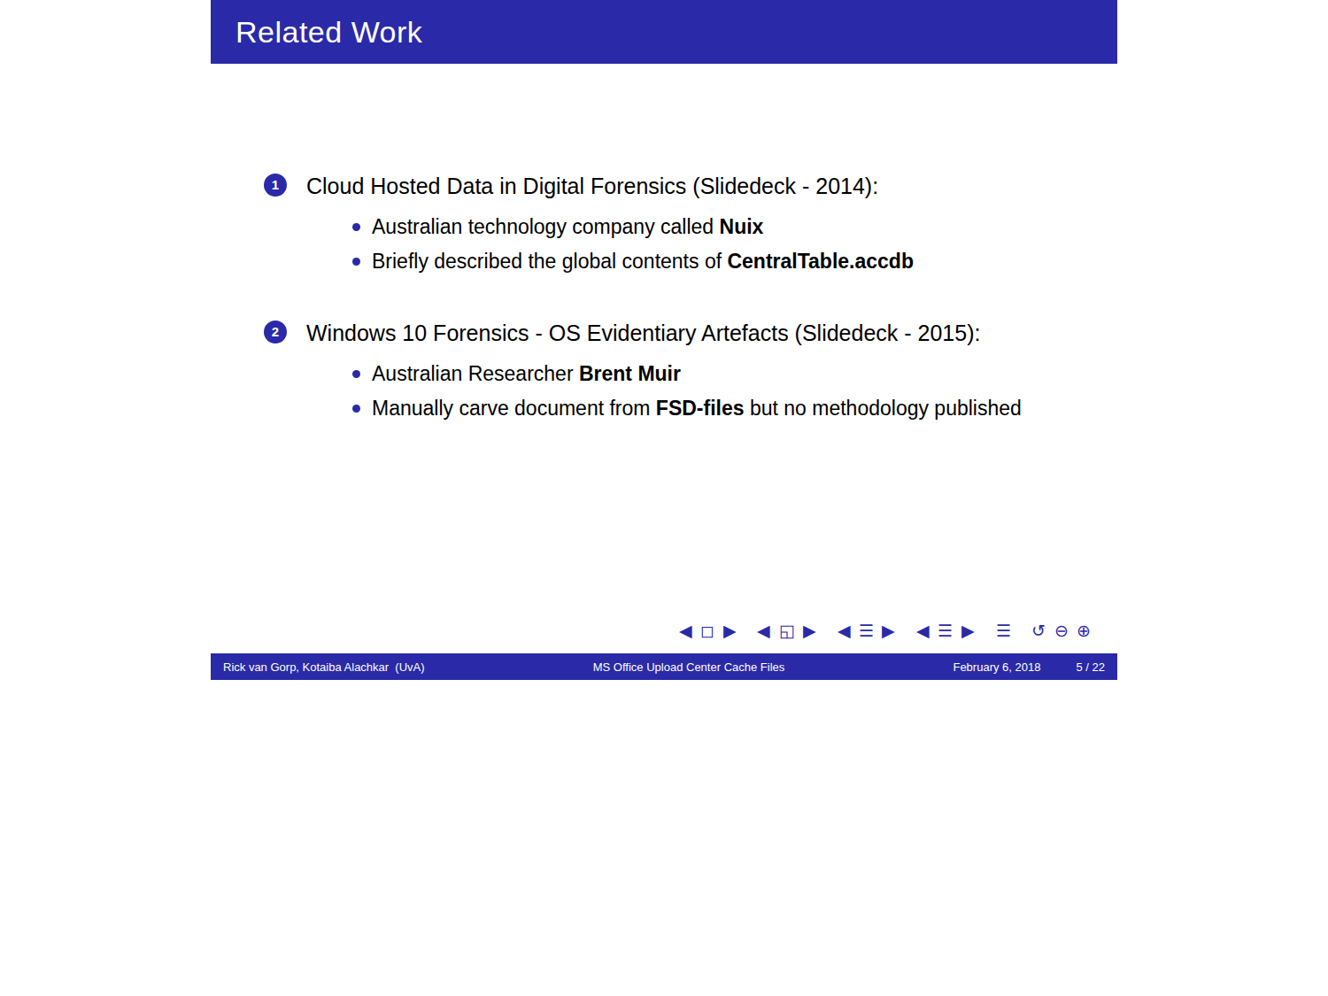Related Work
1 Cloud Hosted Data in Digital Forensics (Slidedeck - 2014):
Australian technology company called Nuix
Briefly described the global contents of CentralTable.accdb
2 Windows 10 Forensics - OS Evidentiary Artefacts (Slidedeck - 2015):
Australian Researcher Brent Muir
Manually carve document from FSD-files but no methodology published
◀ ◻ ▶ ◀ ◱ ▶ ◀ ☰ ▶ ◀ ☰ ▶ ☰ ↺ ⊖ ⊕
Rick van Gorp, Kotaiba Alachkar (UvA)
MS Office Upload Center Cache Files
February 6, 2018 5 / 22